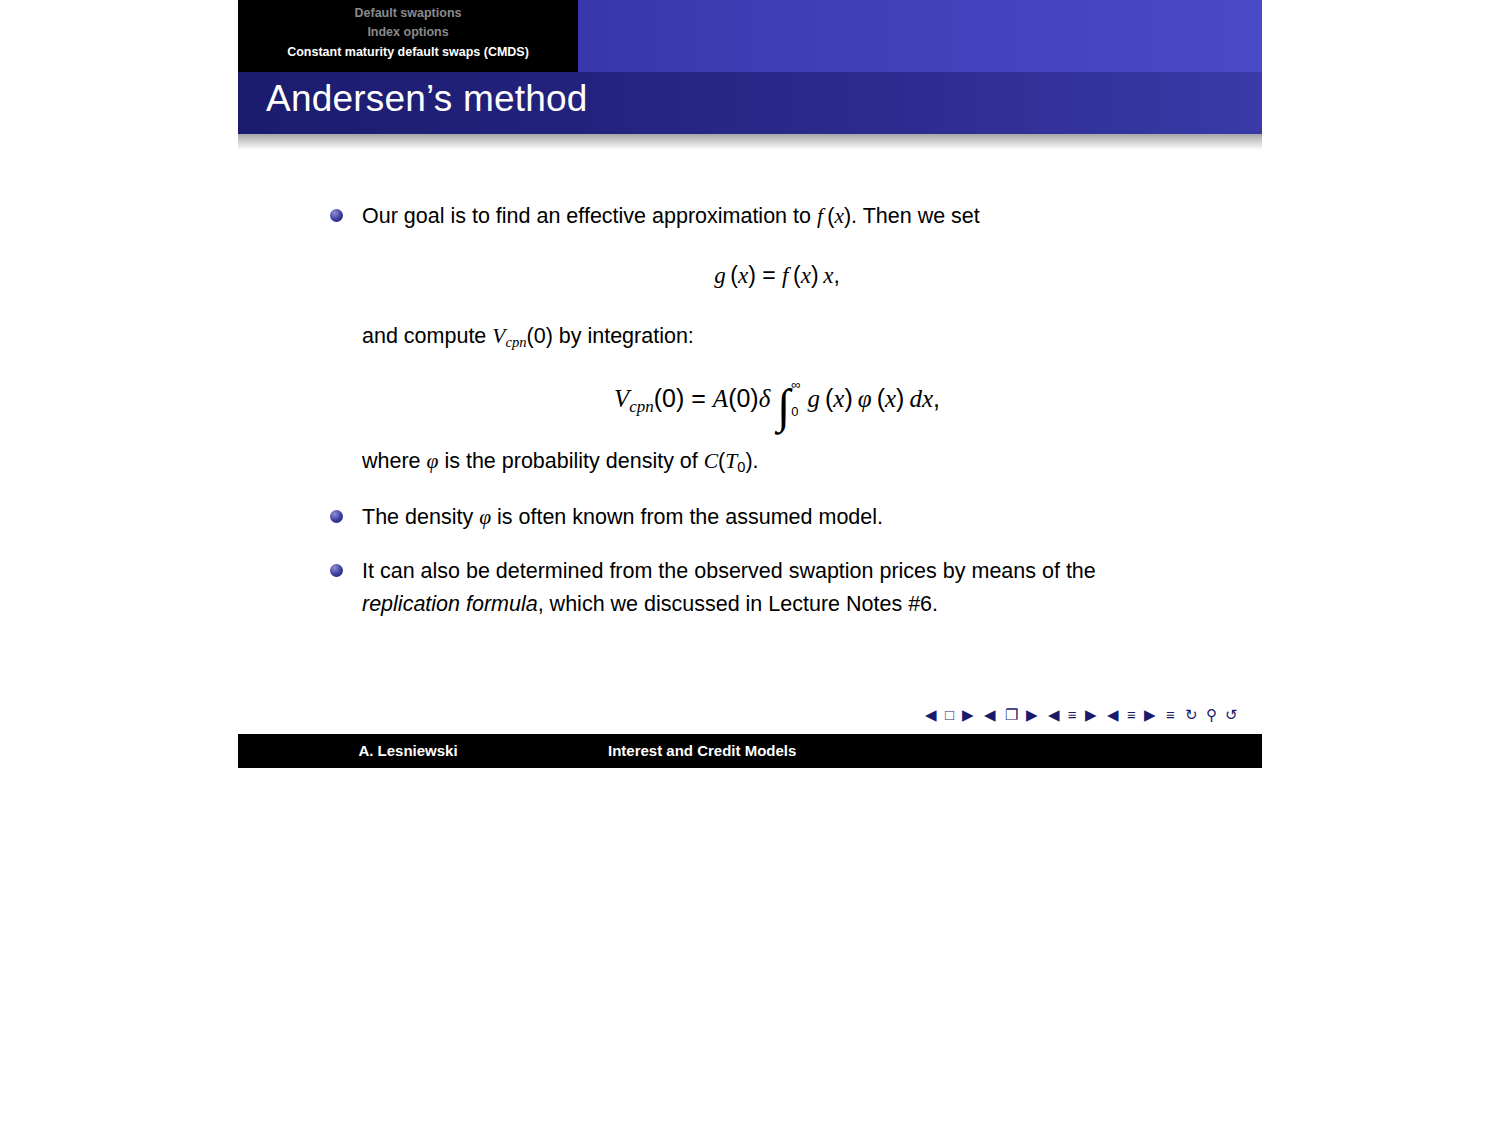Default swaptions
Index options
Constant maturity default swaps (CMDS)
Andersen’s method
Our goal is to find an effective approximation to f (x). Then we set
g (x) = f (x) x,
and compute Vcpn(0) by integration:
Vcpn(0) = A(0)δ ∫∞0 g (x) φ (x) dx,
where φ is the probability density of C(T0).
The density φ is often known from the assumed model.
It can also be determined from the observed swaption prices by means of the replication formula, which we discussed in Lecture Notes #6.
◀ □ ▶ ◀ ❐ ▶ ◀ ≡ ▶ ◀ ≡ ▶ ≡ ↻ ⚲ ↺
A. Lesniewski
Interest and Credit Models